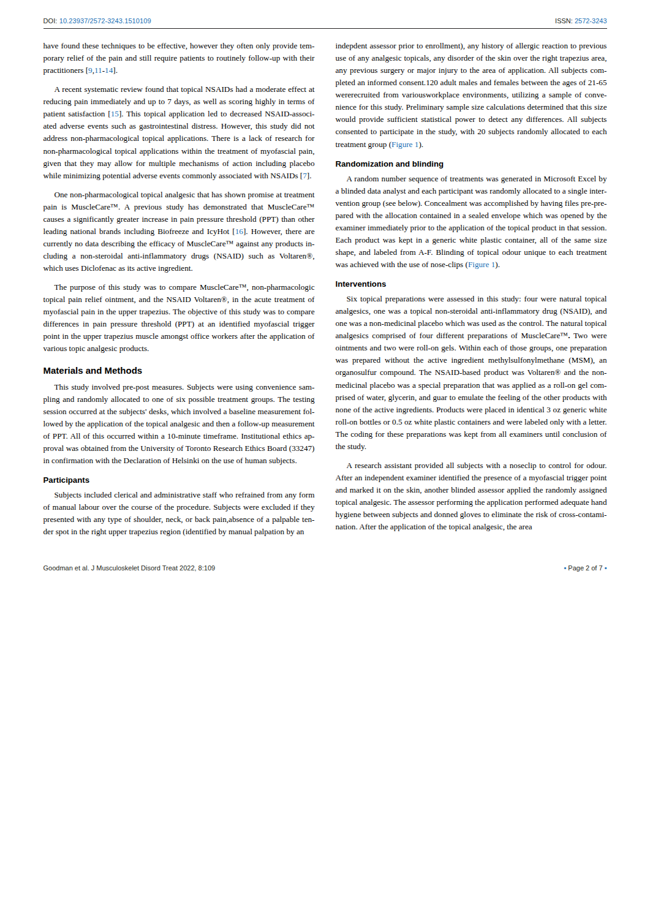DOI: 10.23937/2572-3243.1510109
ISSN: 2572-3243
have found these techniques to be effective, however they often only provide temporary relief of the pain and still require patients to routinely follow-up with their practitioners [9,11-14].
A recent systematic review found that topical NSAIDs had a moderate effect at reducing pain immediately and up to 7 days, as well as scoring highly in terms of patient satisfaction [15]. This topical application led to decreased NSAID-associated adverse events such as gastrointestinal distress. However, this study did not address non-pharmacological topical applications. There is a lack of research for non-pharmacological topical applications within the treatment of myofascial pain, given that they may allow for multiple mechanisms of action including placebo while minimizing potential adverse events commonly associated with NSAIDs [7].
One non-pharmacological topical analgesic that has shown promise at treatment pain is MuscleCare™. A previous study has demonstrated that MuscleCare™ causes a significantly greater increase in pain pressure threshold (PPT) than other leading national brands including Biofreeze and IcyHot [16]. However, there are currently no data describing the efficacy of MuscleCare™ against any products including a non-steroidal anti-inflammatory drugs (NSAID) such as Voltaren®, which uses Diclofenac as its active ingredient.
The purpose of this study was to compare MuscleCare™, non-pharmacologic topical pain relief ointment, and the NSAID Voltaren®, in the acute treatment of myofascial pain in the upper trapezius. The objective of this study was to compare differences in pain pressure threshold (PPT) at an identified myofascial trigger point in the upper trapezius muscle amongst office workers after the application of various topic analgesic products.
Materials and Methods
This study involved pre-post measures. Subjects were using convenience sampling and randomly allocated to one of six possible treatment groups. The testing session occurred at the subjects' desks, which involved a baseline measurement followed by the application of the topical analgesic and then a follow-up measurement of PPT. All of this occurred within a 10-minute timeframe. Institutional ethics approval was obtained from the University of Toronto Research Ethics Board (33247) in confirmation with the Declaration of Helsinki on the use of human subjects.
Participants
Subjects included clerical and administrative staff who refrained from any form of manual labour over the course of the procedure. Subjects were excluded if they presented with any type of shoulder, neck, or back pain,absence of a palpable tender spot in the right upper trapezius region (identified by manual palpation by an
indepdent assessor prior to enrollment), any history of allergic reaction to previous use of any analgesic topicals, any disorder of the skin over the right trapezius area, any previous surgery or major injury to the area of application. All subjects completed an informed consent.120 adult males and females between the ages of 21-65 wererecruited from variousworkplace environments, utilizing a sample of convenience for this study. Preliminary sample size calculations determined that this size would provide sufficient statistical power to detect any differences. All subjects consented to participate in the study, with 20 subjects randomly allocated to each treatment group (Figure 1).
Randomization and blinding
A random number sequence of treatments was generated in Microsoft Excel by a blinded data analyst and each participant was randomly allocated to a single intervention group (see below). Concealment was accomplished by having files pre-prepared with the allocation contained in a sealed envelope which was opened by the examiner immediately prior to the application of the topical product in that session. Each product was kept in a generic white plastic container, all of the same size shape, and labeled from A-F. Blinding of topical odour unique to each treatment was achieved with the use of nose-clips (Figure 1).
Interventions
Six topical preparations were assessed in this study: four were natural topical analgesics, one was a topical non-steroidal anti-inflammatory drug (NSAID), and one was a non-medicinal placebo which was used as the control. The natural topical analgesics comprised of four different preparations of MuscleCare™. Two were ointments and two were roll-on gels. Within each of those groups, one preparation was prepared without the active ingredient methylsulfonylmethane (MSM), an organosulfur compound. The NSAID-based product was Voltaren® and the non-medicinal placebo was a special preparation that was applied as a roll-on gel comprised of water, glycerin, and guar to emulate the feeling of the other products with none of the active ingredients. Products were placed in identical 3 oz generic white roll-on bottles or 0.5 oz white plastic containers and were labeled only with a letter. The coding for these preparations was kept from all examiners until conclusion of the study.
A research assistant provided all subjects with a noseclip to control for odour. After an independent examiner identified the presence of a myofascial trigger point and marked it on the skin, another blinded assessor applied the randomly assigned topical analgesic. The assessor performing the application performed adequate hand hygiene between subjects and donned gloves to eliminate the risk of cross-contamination. After the application of the topical analgesic, the area
Goodman et al. J Musculoskelet Disord Treat 2022, 8:109
• Page 2 of 7 •